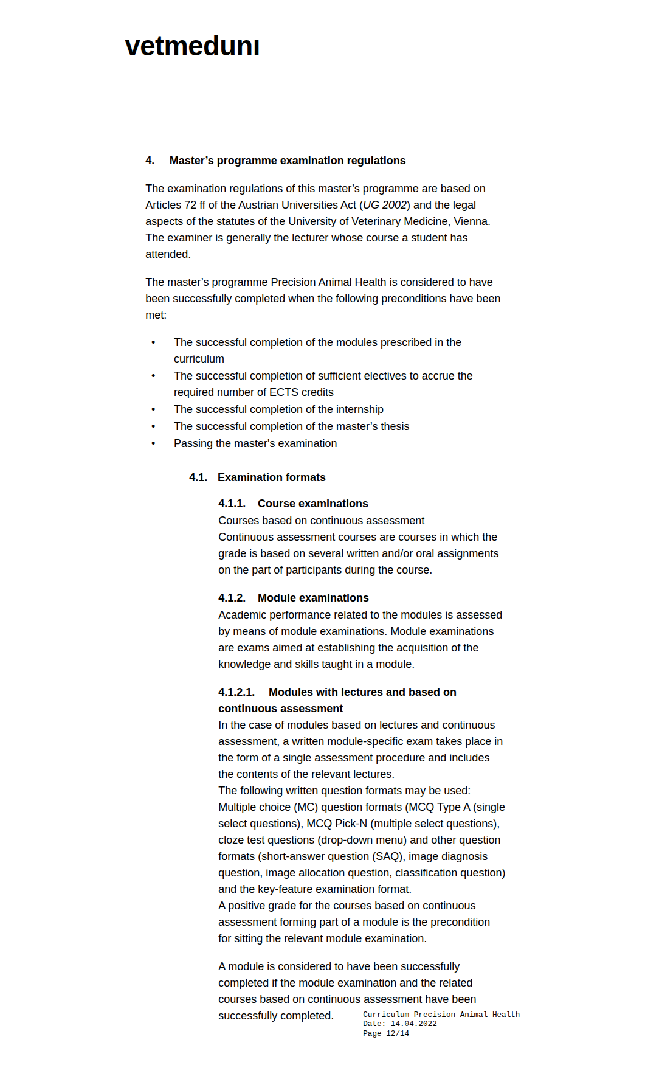vetmedunı
4. Master’s programme examination regulations
The examination regulations of this master’s programme are based on Articles 72 ff of the Austrian Universities Act (UG 2002) and the legal aspects of the statutes of the University of Veterinary Medicine, Vienna.
The examiner is generally the lecturer whose course a student has attended.
The master’s programme Precision Animal Health is considered to have been successfully completed when the following preconditions have been met:
The successful completion of the modules prescribed in the curriculum
The successful completion of sufficient electives to accrue the required number of ECTS credits
The successful completion of the internship
The successful completion of the master’s thesis
Passing the master's examination
4.1. Examination formats
4.1.1. Course examinations
Courses based on continuous assessment
Continuous assessment courses are courses in which the grade is based on several written and/or oral assignments on the part of participants during the course.
4.1.2. Module examinations
Academic performance related to the modules is assessed by means of module examinations. Module examinations are exams aimed at establishing the acquisition of the knowledge and skills taught in a module.
4.1.2.1. Modules with lectures and based on continuous assessment
In the case of modules based on lectures and continuous assessment, a written module-specific exam takes place in the form of a single assessment procedure and includes the contents of the relevant lectures.
The following written question formats may be used: Multiple choice (MC) question formats (MCQ Type A (single select questions), MCQ Pick-N (multiple select questions), cloze test questions (drop-down menu) and other question formats (short-answer question (SAQ), image diagnosis question, image allocation question, classification question) and the key-feature examination format.
A positive grade for the courses based on continuous assessment forming part of a module is the precondition for sitting the relevant module examination.
A module is considered to have been successfully completed if the module examination and the related courses based on continuous assessment have been successfully completed.
Curriculum Precision Animal Health Date: 14.04.2022 Page 12/14